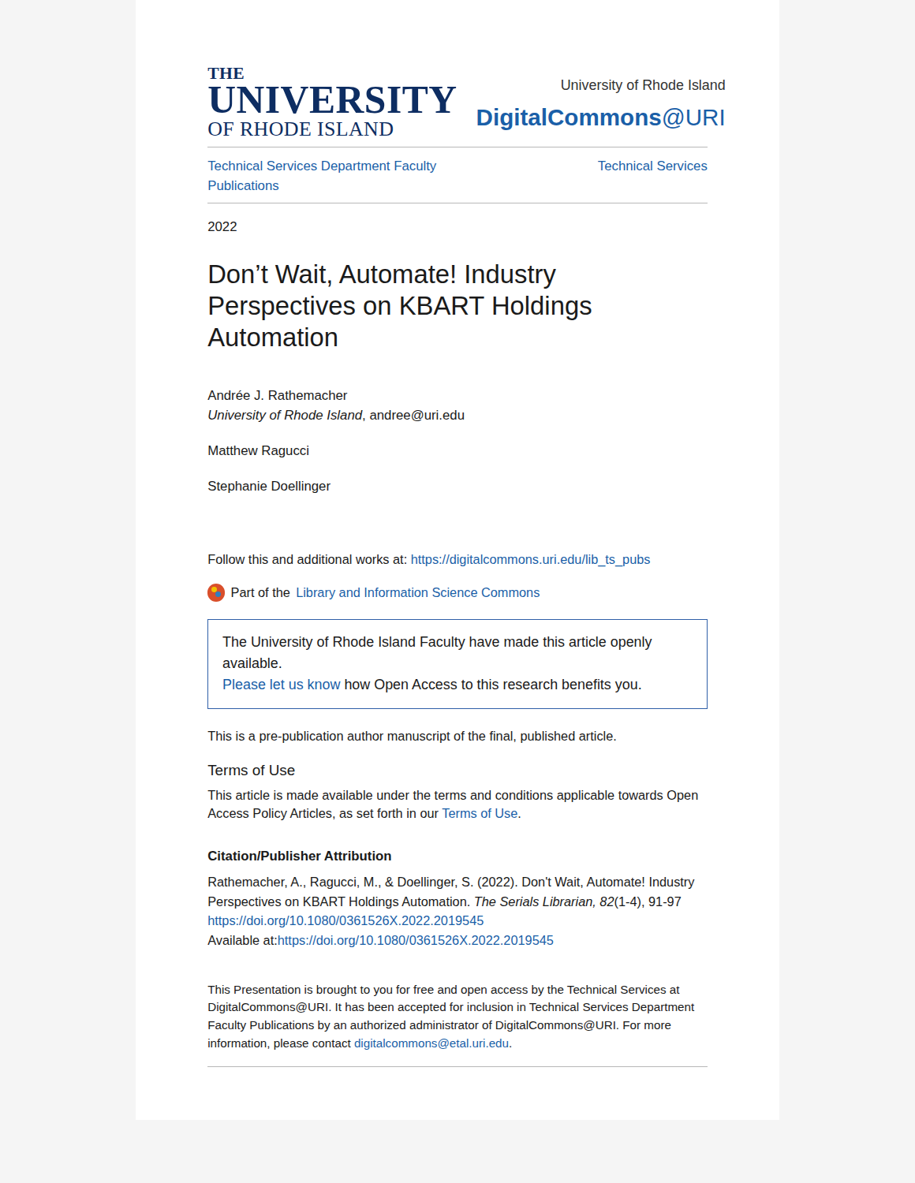THE UNIVERSITY OF RHODE ISLAND
University of Rhode Island
DigitalCommons@URI
Technical Services Department Faculty Publications
Technical Services
2022
Don’t Wait, Automate! Industry Perspectives on KBART Holdings Automation
Andrée J. Rathemacher
University of Rhode Island, andree@uri.edu
Matthew Ragucci
Stephanie Doellinger
Follow this and additional works at: https://digitalcommons.uri.edu/lib_ts_pubs
Part of the Library and Information Science Commons
The University of Rhode Island Faculty have made this article openly available.
Please let us know how Open Access to this research benefits you.
This is a pre-publication author manuscript of the final, published article.
Terms of Use
This article is made available under the terms and conditions applicable towards Open Access Policy Articles, as set forth in our Terms of Use.
Citation/Publisher Attribution
Rathemacher, A., Ragucci, M., & Doellinger, S. (2022). Don't Wait, Automate! Industry Perspectives on KBART Holdings Automation. The Serials Librarian, 82(1-4), 91-97 https://doi.org/10.1080/0361526X.2022.2019545
Available at:https://doi.org/10.1080/0361526X.2022.2019545
This Presentation is brought to you for free and open access by the Technical Services at DigitalCommons@URI. It has been accepted for inclusion in Technical Services Department Faculty Publications by an authorized administrator of DigitalCommons@URI. For more information, please contact digitalcommons@etal.uri.edu.